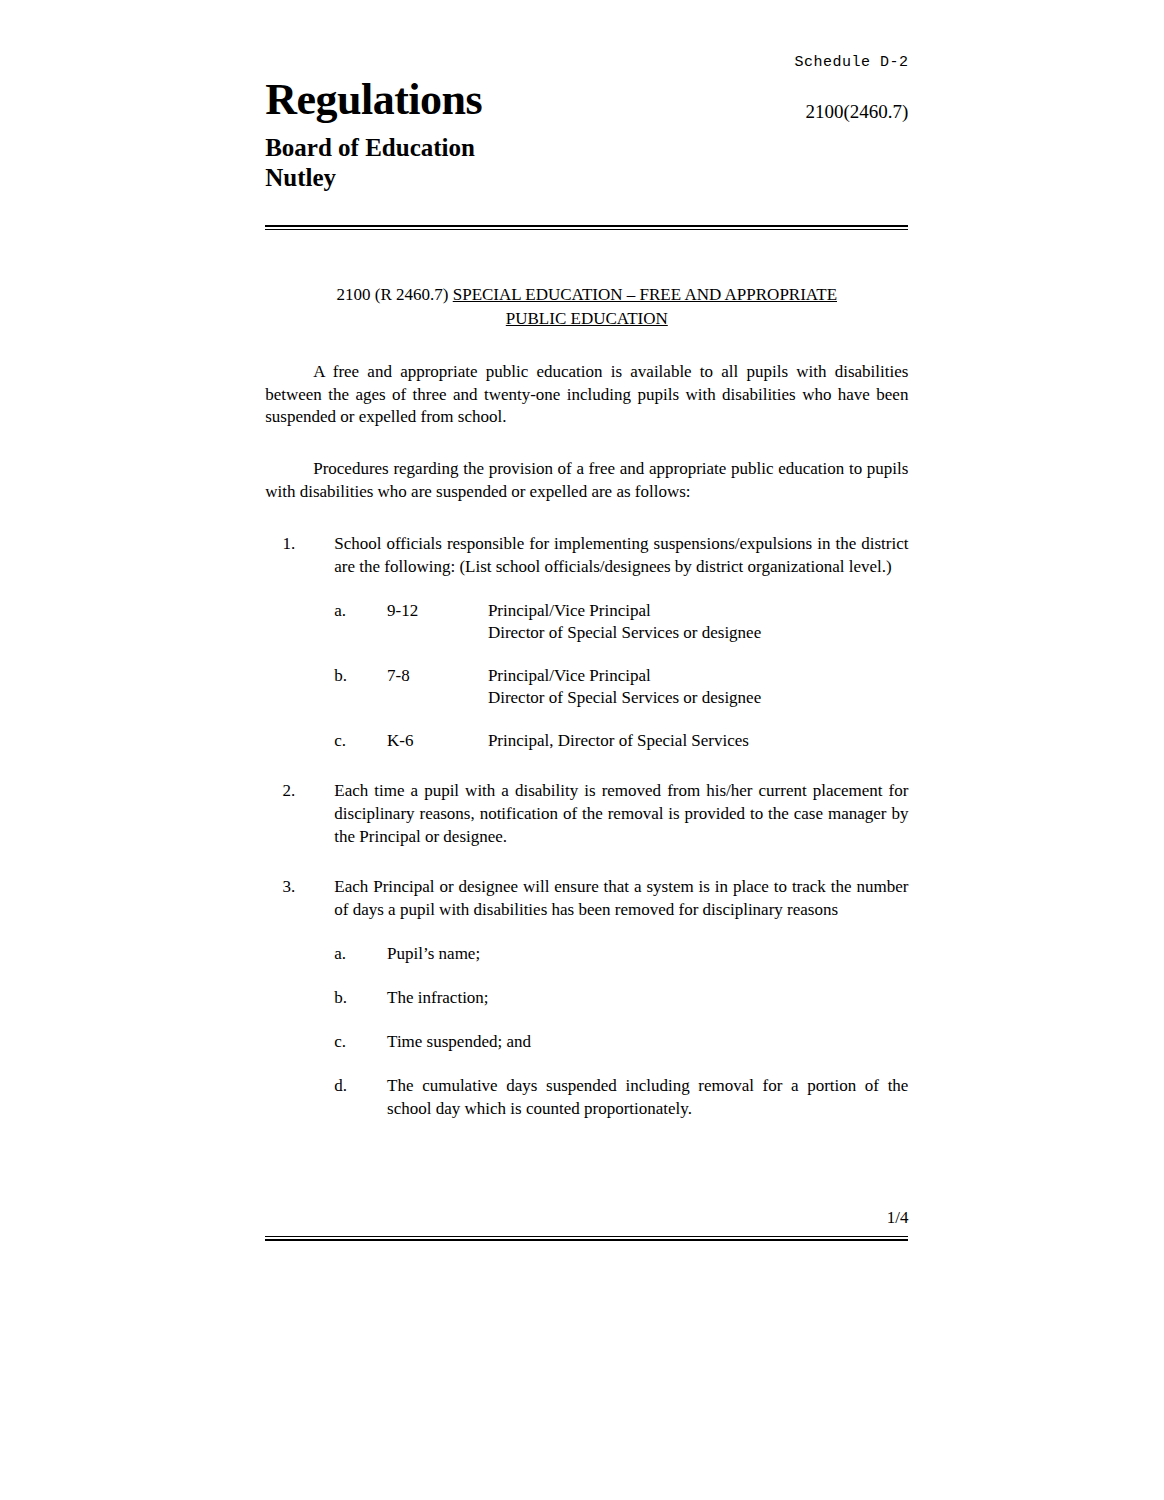Schedule D-2
Regulations
2100(2460.7)
Board of Education
Nutley
2100 (R 2460.7) SPECIAL EDUCATION – FREE AND APPROPRIATE
PUBLIC EDUCATION
A free and appropriate public education is available to all pupils with disabilities between the ages of three and twenty-one including pupils with disabilities who have been suspended or expelled from school.
Procedures regarding the provision of a free and appropriate public education to pupils with disabilities who are suspended or expelled are as follows:
School officials responsible for implementing suspensions/expulsions in the district are the following: (List school officials/designees by district organizational level.)
9-12
Principal/Vice Principal
Director of Special Services or designee
7-8
Principal/Vice Principal
Director of Special Services or designee
K-6
Principal, Director of Special Services
Each time a pupil with a disability is removed from his/her current placement for disciplinary reasons, notification of the removal is provided to the case manager by the Principal or designee.
Each Principal or designee will ensure that a system is in place to track the number of days a pupil with disabilities has been removed for disciplinary reasons
Pupil’s name;
The infraction;
Time suspended; and
The cumulative days suspended including removal for a portion of the school day which is counted proportionately.
1/4